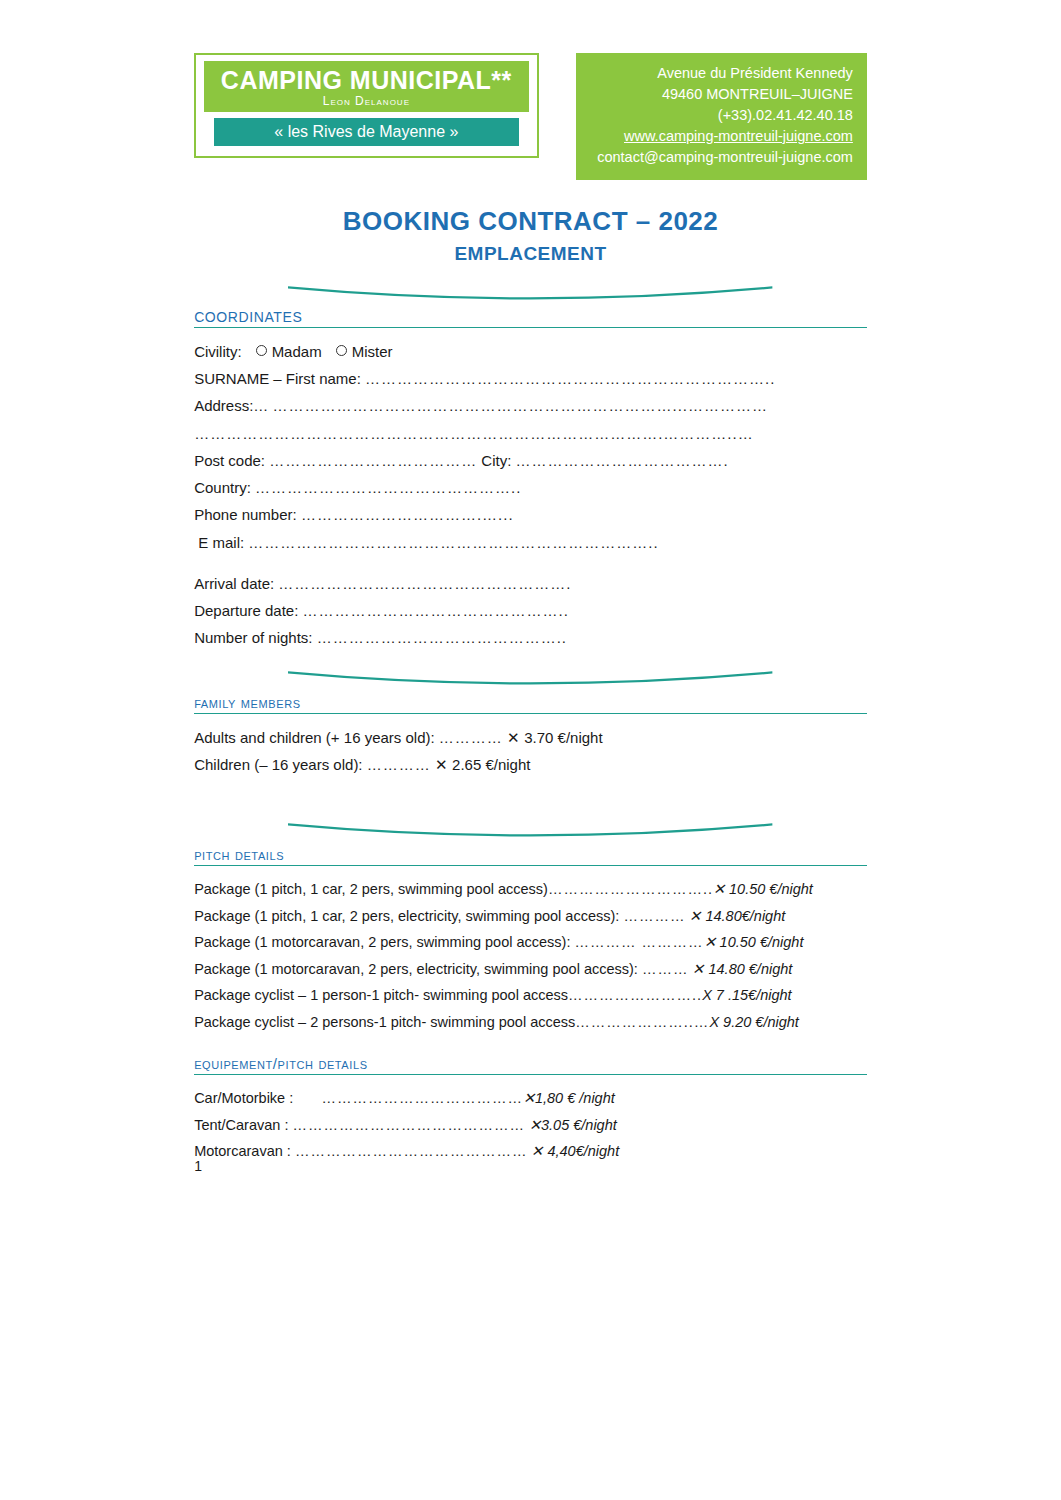CAMPING MUNICIPAL**
Leon Delanoue
« les Rives de Mayenne »
Avenue du Président Kennedy
49460 MONTREUIL–JUIGNE
(+33).02.41.42.40.18
www.camping-montreuil-juigne.com
contact@camping-montreuil-juigne.com
BOOKING CONTRACT – 2022
EMPLACEMENT
COORDINATES
Civility: Madam Mister
SURNAME – First name: …………………………………………………………………..
Address:… …………………………………………………………………...……………
…………………………………………………………………………….…………..…
Post code: ………………………………… City: ………………………………….
Country: …………………………………………..
Phone number: …………………………….…...
E mail: …………………………………………………………………..
Arrival date: ……………………………………………….
Departure date: …………………………………………..
Number of nights: ………………………………………..
Family members
Adults and children (+ 16 years old): ………… ✕ 3.70 €/night
Children (– 16 years old): ………… ✕ 2.65 €/night
Pitch details
Package (1 pitch, 1 car, 2 pers, swimming pool access)…………………………..✕ 10.50 €/night
Package (1 pitch, 1 car, 2 pers, electricity, swimming pool access): ………… ✕ 14.80€/night
Package (1 motorcaravan, 2 pers, swimming pool access): ………… …………✕ 10.50 €/night
Package (1 motorcaravan, 2 pers, electricity, swimming pool access): ……… ✕ 14.80 €/night
Package cyclist – 1 person-1 pitch- swimming pool access…………………….. X 7 .15€/night
Package cyclist – 2 persons-1 pitch- swimming pool access…………………..…X 9.20 €/night
Equipement/Pitch details
Car/Motorbike : …………………………………✕1,80 € /night
Tent/Caravan : ……………………………………… ✕3.05 €/night
Motorcaravan : ……………………………………… ✕ 4,40€/night
1